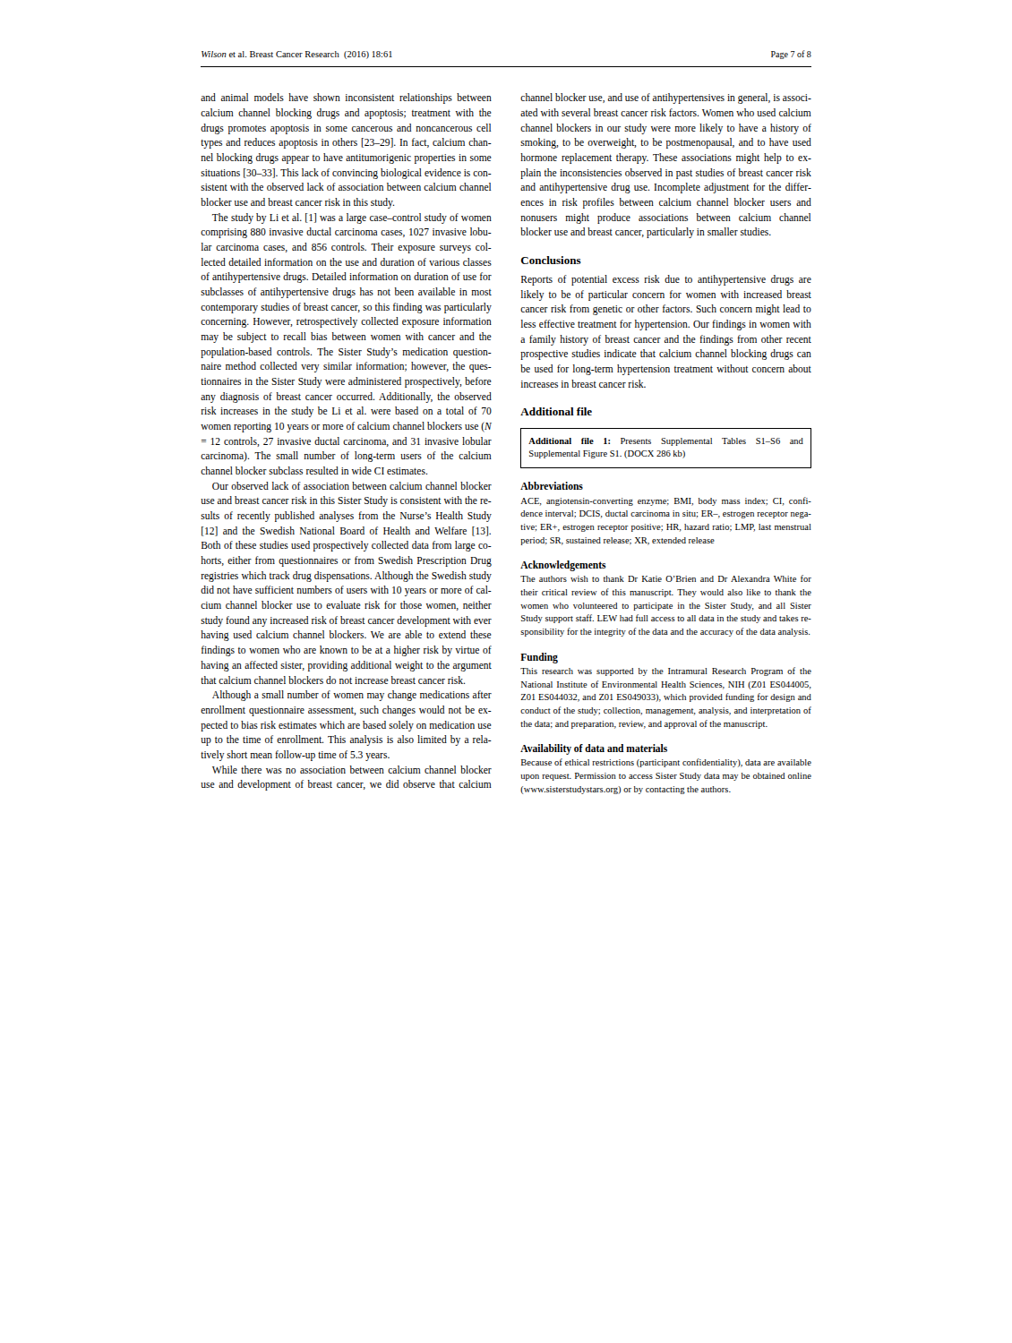Wilson et al. Breast Cancer Research (2016) 18:61
Page 7 of 8
and animal models have shown inconsistent relationships between calcium channel blocking drugs and apoptosis; treatment with the drugs promotes apoptosis in some cancerous and noncancerous cell types and reduces apoptosis in others [23–29]. In fact, calcium channel blocking drugs appear to have antitumorigenic properties in some situations [30–33]. This lack of convincing biological evidence is consistent with the observed lack of association between calcium channel blocker use and breast cancer risk in this study.
The study by Li et al. [1] was a large case–control study of women comprising 880 invasive ductal carcinoma cases, 1027 invasive lobular carcinoma cases, and 856 controls. Their exposure surveys collected detailed information on the use and duration of various classes of antihypertensive drugs. Detailed information on duration of use for subclasses of antihypertensive drugs has not been available in most contemporary studies of breast cancer, so this finding was particularly concerning. However, retrospectively collected exposure information may be subject to recall bias between women with cancer and the population-based controls. The Sister Study’s medication questionnaire method collected very similar information; however, the questionnaires in the Sister Study were administered prospectively, before any diagnosis of breast cancer occurred. Additionally, the observed risk increases in the study be Li et al. were based on a total of 70 women reporting 10 years or more of calcium channel blockers use (N = 12 controls, 27 invasive ductal carcinoma, and 31 invasive lobular carcinoma). The small number of long-term users of the calcium channel blocker subclass resulted in wide CI estimates.
Our observed lack of association between calcium channel blocker use and breast cancer risk in this Sister Study is consistent with the results of recently published analyses from the Nurse’s Health Study [12] and the Swedish National Board of Health and Welfare [13]. Both of these studies used prospectively collected data from large cohorts, either from questionnaires or from Swedish Prescription Drug registries which track drug dispensations. Although the Swedish study did not have sufficient numbers of users with 10 years or more of calcium channel blocker use to evaluate risk for those women, neither study found any increased risk of breast cancer development with ever having used calcium channel blockers. We are able to extend these findings to women who are known to be at a higher risk by virtue of having an affected sister, providing additional weight to the argument that calcium channel blockers do not increase breast cancer risk.
Although a small number of women may change medications after enrollment questionnaire assessment, such changes would not be expected to bias risk estimates which are based solely on medication use up to the time of enrollment. This analysis is also limited by a relatively short mean follow-up time of 5.3 years.
While there was no association between calcium channel blocker use and development of breast cancer, we did observe that calcium channel blocker use, and use of antihypertensives in general, is associated with several breast cancer risk factors. Women who used calcium channel blockers in our study were more likely to have a history of smoking, to be overweight, to be postmenopausal, and to have used hormone replacement therapy. These associations might help to explain the inconsistencies observed in past studies of breast cancer risk and antihypertensive drug use. Incomplete adjustment for the differences in risk profiles between calcium channel blocker users and nonusers might produce associations between calcium channel blocker use and breast cancer, particularly in smaller studies.
Conclusions
Reports of potential excess risk due to antihypertensive drugs are likely to be of particular concern for women with increased breast cancer risk from genetic or other factors. Such concern might lead to less effective treatment for hypertension. Our findings in women with a family history of breast cancer and the findings from other recent prospective studies indicate that calcium channel blocking drugs can be used for long-term hypertension treatment without concern about increases in breast cancer risk.
Additional file
Additional file 1: Presents Supplemental Tables S1–S6 and Supplemental Figure S1. (DOCX 286 kb)
Abbreviations
ACE, angiotensin-converting enzyme; BMI, body mass index; CI, confidence interval; DCIS, ductal carcinoma in situ; ER–, estrogen receptor negative; ER+, estrogen receptor positive; HR, hazard ratio; LMP, last menstrual period; SR, sustained release; XR, extended release
Acknowledgements
The authors wish to thank Dr Katie O’Brien and Dr Alexandra White for their critical review of this manuscript. They would also like to thank the women who volunteered to participate in the Sister Study, and all Sister Study support staff. LEW had full access to all data in the study and takes responsibility for the integrity of the data and the accuracy of the data analysis.
Funding
This research was supported by the Intramural Research Program of the National Institute of Environmental Health Sciences, NIH (Z01 ES044005, Z01 ES044032, and Z01 ES049033), which provided funding for design and conduct of the study; collection, management, analysis, and interpretation of the data; and preparation, review, and approval of the manuscript.
Availability of data and materials
Because of ethical restrictions (participant confidentiality), data are available upon request. Permission to access Sister Study data may be obtained online (www.sisterstudystars.org) or by contacting the authors.